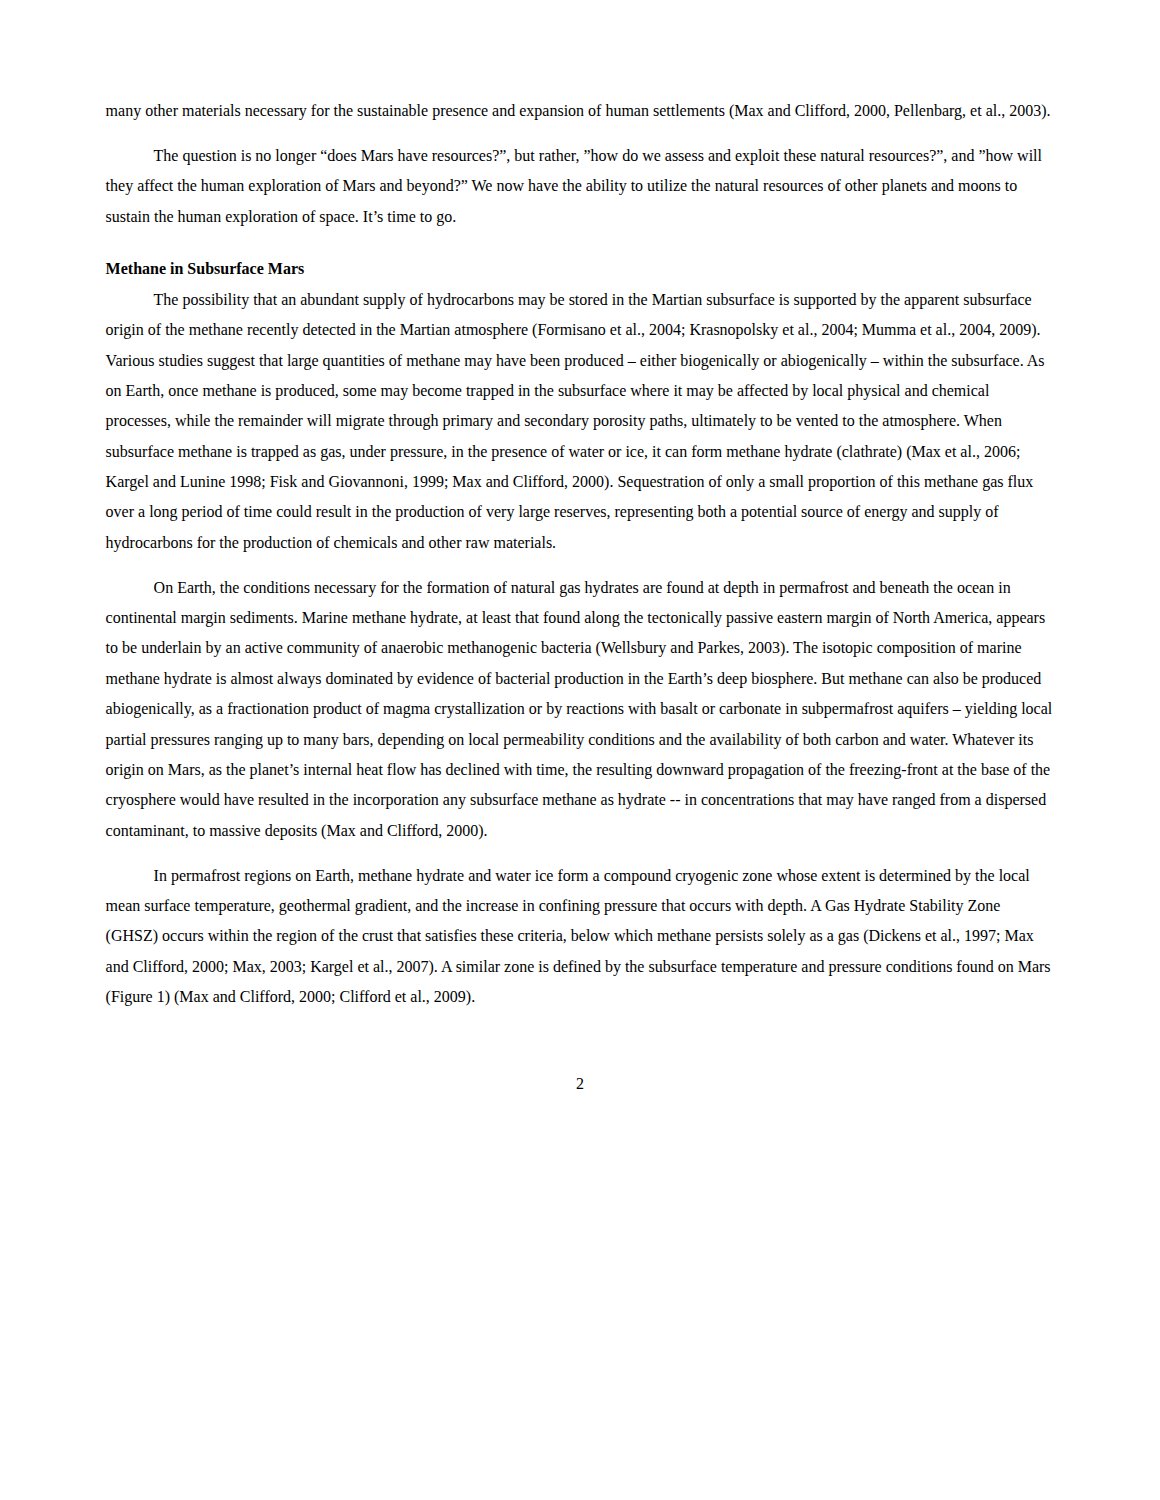many other materials necessary for the sustainable presence and expansion of human settlements (Max and Clifford, 2000, Pellenbarg, et al., 2003).
The question is no longer “does Mars have resources?”, but rather, ”how do we assess and exploit these natural resources?”, and ”how will they affect the human exploration of Mars and beyond?” We now have the ability to utilize the natural resources of other planets and moons to sustain the human exploration of space. It’s time to go.
Methane in Subsurface Mars
The possibility that an abundant supply of hydrocarbons may be stored in the Martian subsurface is supported by the apparent subsurface origin of the methane recently detected in the Martian atmosphere (Formisano et al., 2004; Krasnopolsky et al., 2004; Mumma et al., 2004, 2009). Various studies suggest that large quantities of methane may have been produced – either biogenically or abiogenically – within the subsurface. As on Earth, once methane is produced, some may become trapped in the subsurface where it may be affected by local physical and chemical processes, while the remainder will migrate through primary and secondary porosity paths, ultimately to be vented to the atmosphere. When subsurface methane is trapped as gas, under pressure, in the presence of water or ice, it can form methane hydrate (clathrate) (Max et al., 2006; Kargel and Lunine 1998; Fisk and Giovannoni, 1999; Max and Clifford, 2000). Sequestration of only a small proportion of this methane gas flux over a long period of time could result in the production of very large reserves, representing both a potential source of energy and supply of hydrocarbons for the production of chemicals and other raw materials.
On Earth, the conditions necessary for the formation of natural gas hydrates are found at depth in permafrost and beneath the ocean in continental margin sediments. Marine methane hydrate, at least that found along the tectonically passive eastern margin of North America, appears to be underlain by an active community of anaerobic methanogenic bacteria (Wellsbury and Parkes, 2003). The isotopic composition of marine methane hydrate is almost always dominated by evidence of bacterial production in the Earth’s deep biosphere. But methane can also be produced abiogenically, as a fractionation product of magma crystallization or by reactions with basalt or carbonate in subpermafrost aquifers – yielding local partial pressures ranging up to many bars, depending on local permeability conditions and the availability of both carbon and water. Whatever its origin on Mars, as the planet’s internal heat flow has declined with time, the resulting downward propagation of the freezing-front at the base of the cryosphere would have resulted in the incorporation any subsurface methane as hydrate -- in concentrations that may have ranged from a dispersed contaminant, to massive deposits (Max and Clifford, 2000).
In permafrost regions on Earth, methane hydrate and water ice form a compound cryogenic zone whose extent is determined by the local mean surface temperature, geothermal gradient, and the increase in confining pressure that occurs with depth. A Gas Hydrate Stability Zone (GHSZ) occurs within the region of the crust that satisfies these criteria, below which methane persists solely as a gas (Dickens et al., 1997; Max and Clifford, 2000; Max, 2003; Kargel et al., 2007). A similar zone is defined by the subsurface temperature and pressure conditions found on Mars (Figure 1) (Max and Clifford, 2000; Clifford et al., 2009).
2